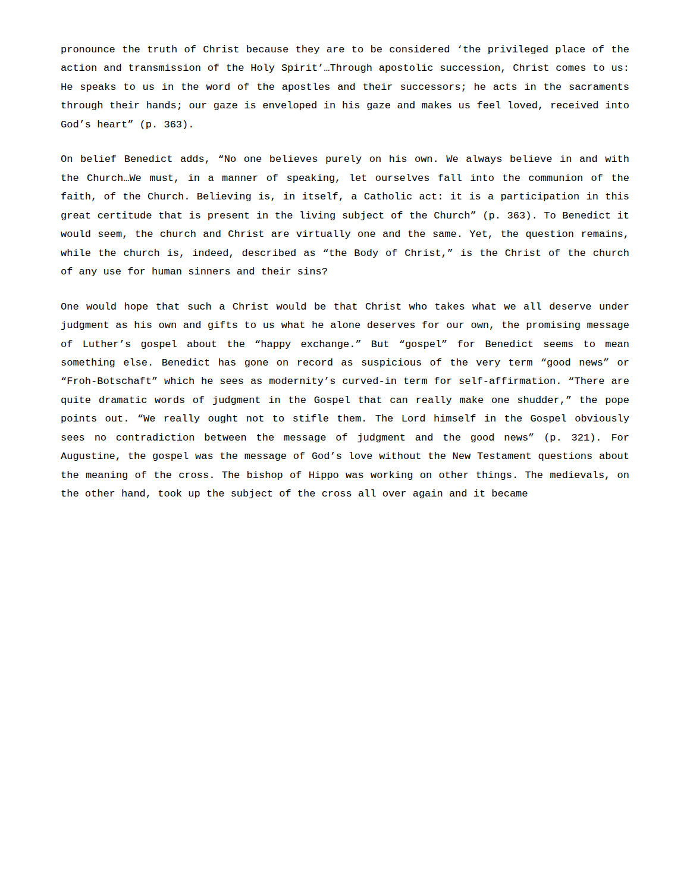pronounce the truth of Christ because they are to be considered ‘the privileged place of the action and transmission of the Holy Spirit’…Through apostolic succession, Christ comes to us: He speaks to us in the word of the apostles and their successors; he acts in the sacraments through their hands; our gaze is enveloped in his gaze and makes us feel loved, received into God’s heart” (p. 363).
On belief Benedict adds, “No one believes purely on his own. We always believe in and with the Church…We must, in a manner of speaking, let ourselves fall into the communion of the faith, of the Church. Believing is, in itself, a Catholic act: it is a participation in this great certitude that is present in the living subject of the Church” (p. 363). To Benedict it would seem, the church and Christ are virtually one and the same. Yet, the question remains, while the church is, indeed, described as “the Body of Christ,” is the Christ of the church of any use for human sinners and their sins?
One would hope that such a Christ would be that Christ who takes what we all deserve under judgment as his own and gifts to us what he alone deserves for our own, the promising message of Luther’s gospel about the “happy exchange.” But “gospel” for Benedict seems to mean something else. Benedict has gone on record as suspicious of the very term “good news” or “Froh-Botschaft” which he sees as modernity’s curved-in term for self-affirmation. “There are quite dramatic words of judgment in the Gospel that can really make one shudder,” the pope points out. “We really ought not to stifle them. The Lord himself in the Gospel obviously sees no contradiction between the message of judgment and the good news” (p. 321). For Augustine, the gospel was the message of God’s love without the New Testament questions about the meaning of the cross. The bishop of Hippo was working on other things. The medievals, on the other hand, took up the subject of the cross all over again and it became